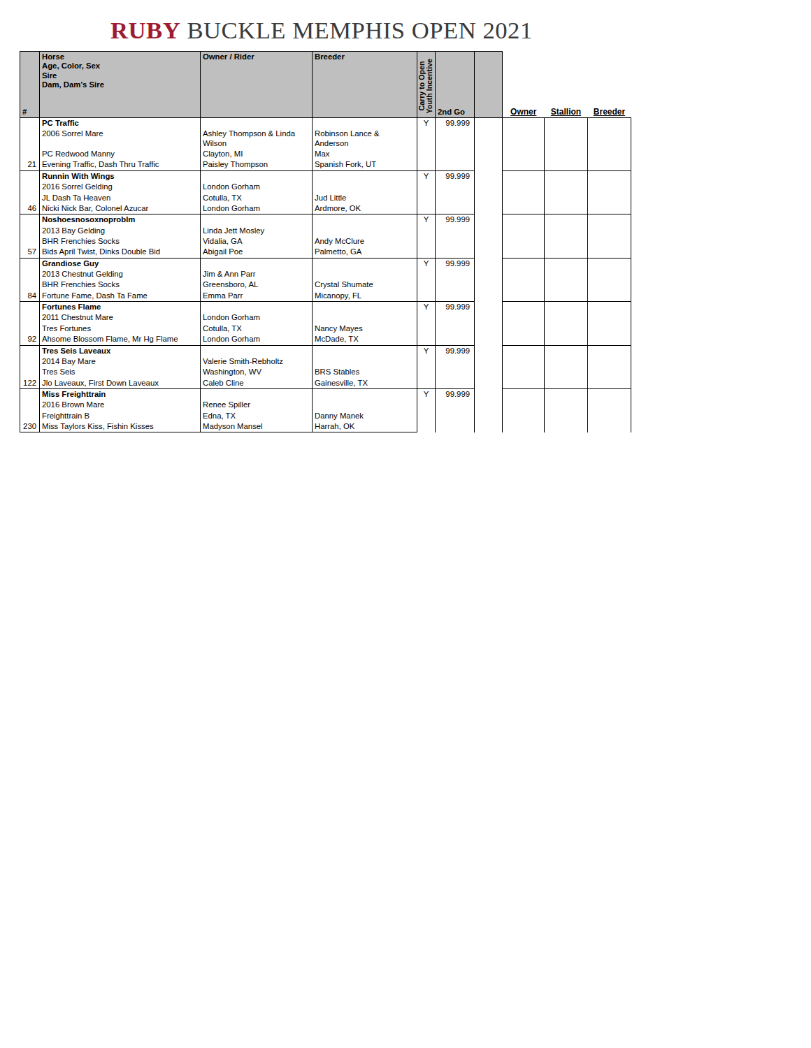RUBY BUCKLE MEMPHIS OPEN 2021
| # | Horse Age, Color, Sex Sire Dam, Dam's Sire | Owner / Rider | Breeder | Carry to Open Youth Incentive | 2nd Go | | Owner | Stallion | Breeder |
| --- | --- | --- | --- | --- | --- | --- | --- | --- | --- |
| | PC Traffic | | | Y | 99.999 | | | | |
| | 2006 Sorrel Mare | Ashley Thompson & Linda Wilson | Robinson Lance & Anderson | |
| | PC Redwood Manny | Clayton, MI | Max | |
| 21 | Evening Traffic, Dash Thru Traffic | Paisley Thompson | Spanish Fork, UT | |
| | Runnin With Wings | | | Y | 99.999 | | | | |
| | 2016 Sorrel Gelding | London Gorham | | |
| | JL Dash Ta Heaven | Cotulla, TX | Jud Little | |
| 46 | Nicki Nick Bar, Colonel Azucar | London Gorham | Ardmore, OK | |
| | Noshoesnosoxnoproblm | | | Y | 99.999 | | | | |
| | 2013 Bay Gelding | Linda Jett Mosley | | |
| | BHR Frenchies Socks | Vidalia, GA | Andy McClure | |
| 57 | Bids April Twist, Dinks Double Bid | Abigail Poe | Palmetto, GA | |
| | Grandiose Guy | | | Y | 99.999 | | | | |
| | 2013 Chestnut Gelding | Jim & Ann Parr | | |
| | BHR Frenchies Socks | Greensboro, AL | Crystal Shumate | |
| 84 | Fortune Fame, Dash Ta Fame | Emma Parr | Micanopy, FL | |
| | Fortunes Flame | | | Y | 99.999 | | | | |
| | 2011 Chestnut Mare | London Gorham | | |
| | Tres Fortunes | Cotulla, TX | Nancy Mayes | |
| 92 | Ahsome Blossom Flame, Mr Hg Flame | London Gorham | McDade, TX | |
| | Tres Seis Laveaux | | | Y | 99.999 | | | | |
| | 2014 Bay Mare | Valerie Smith-Rebholtz | | |
| | Tres Seis | Washington, WV | BRS Stables | |
| 122 | Jlo Laveaux, First Down Laveaux | Caleb Cline | Gainesville, TX | |
| | Miss Freighttrain | | | Y | 99.999 | | | | |
| | 2016 Brown Mare | Renee Spiller | | |
| | Freighttrain B | Edna, TX | Danny Manek | |
| 230 | Miss Taylors Kiss, Fishin Kisses | Madyson Mansel | Harrah, OK | |